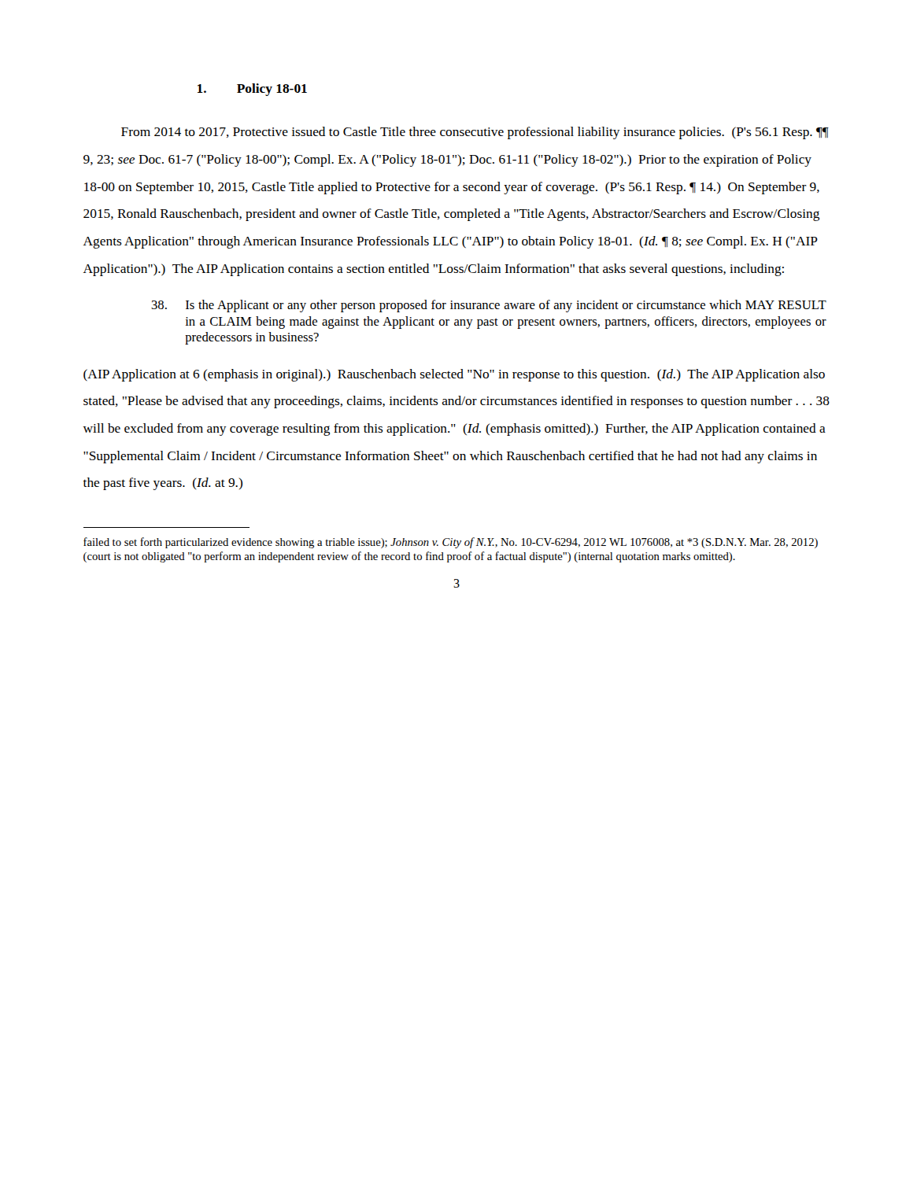1. Policy 18-01
From 2014 to 2017, Protective issued to Castle Title three consecutive professional liability insurance policies. (P's 56.1 Resp. ¶¶ 9, 23; see Doc. 61-7 ("Policy 18-00"); Compl. Ex. A ("Policy 18-01"); Doc. 61-11 ("Policy 18-02").) Prior to the expiration of Policy 18-00 on September 10, 2015, Castle Title applied to Protective for a second year of coverage. (P's 56.1 Resp. ¶ 14.) On September 9, 2015, Ronald Rauschenbach, president and owner of Castle Title, completed a "Title Agents, Abstractor/Searchers and Escrow/Closing Agents Application" through American Insurance Professionals LLC ("AIP") to obtain Policy 18-01. (Id. ¶ 8; see Compl. Ex. H ("AIP Application").) The AIP Application contains a section entitled "Loss/Claim Information" that asks several questions, including:
38. Is the Applicant or any other person proposed for insurance aware of any incident or circumstance which MAY RESULT in a CLAIM being made against the Applicant or any past or present owners, partners, officers, directors, employees or predecessors in business?
(AIP Application at 6 (emphasis in original).) Rauschenbach selected "No" in response to this question. (Id.) The AIP Application also stated, "Please be advised that any proceedings, claims, incidents and/or circumstances identified in responses to question number . . . 38 will be excluded from any coverage resulting from this application." (Id. (emphasis omitted).) Further, the AIP Application contained a "Supplemental Claim / Incident / Circumstance Information Sheet" on which Rauschenbach certified that he had not had any claims in the past five years. (Id. at 9.)
failed to set forth particularized evidence showing a triable issue); Johnson v. City of N.Y., No. 10-CV-6294, 2012 WL 1076008, at *3 (S.D.N.Y. Mar. 28, 2012) (court is not obligated "to perform an independent review of the record to find proof of a factual dispute") (internal quotation marks omitted).
3